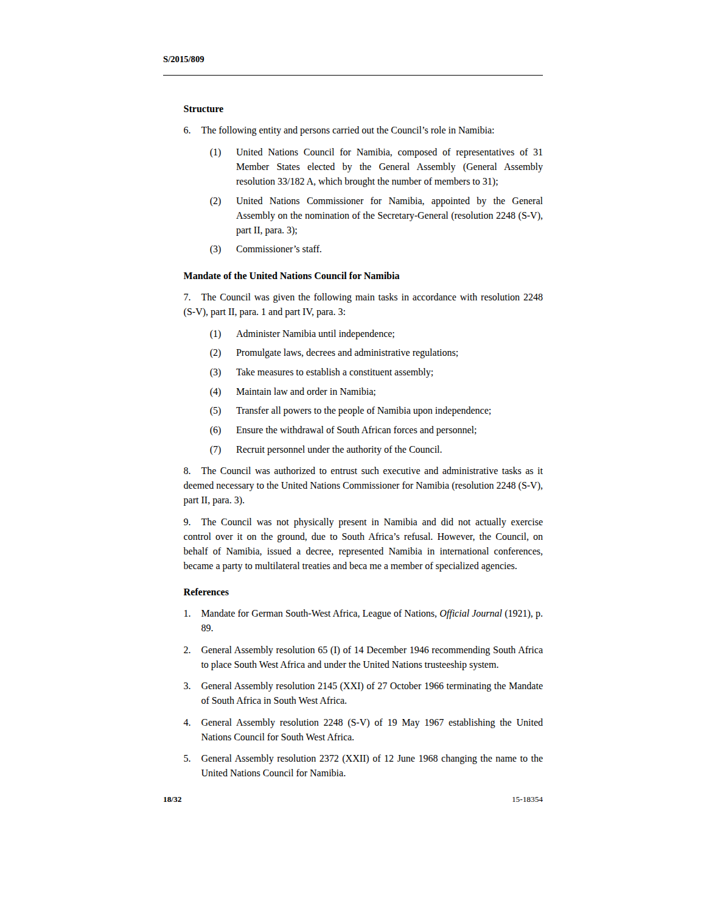S/2015/809
Structure
6. The following entity and persons carried out the Council’s role in Namibia:
(1) United Nations Council for Namibia, composed of representatives of 31 Member States elected by the General Assembly (General Assembly resolution 33/182 A, which brought the number of members to 31);
(2) United Nations Commissioner for Namibia, appointed by the General Assembly on the nomination of the Secretary-General (resolution 2248 (S-V), part II, para. 3);
(3) Commissioner’s staff.
Mandate of the United Nations Council for Namibia
7. The Council was given the following main tasks in accordance with resolution 2248 (S-V), part II, para. 1 and part IV, para. 3:
(1) Administer Namibia until independence;
(2) Promulgate laws, decrees and administrative regulations;
(3) Take measures to establish a constituent assembly;
(4) Maintain law and order in Namibia;
(5) Transfer all powers to the people of Namibia upon independence;
(6) Ensure the withdrawal of South African forces and personnel;
(7) Recruit personnel under the authority of the Council.
8. The Council was authorized to entrust such executive and administrative tasks as it deemed necessary to the United Nations Commissioner for Namibia (resolution 2248 (S-V), part II, para. 3).
9. The Council was not physically present in Namibia and did not actually exercise control over it on the ground, due to South Africa’s refusal. However, the Council, on behalf of Namibia, issued a decree, represented Namibia in international conferences, became a party to multilateral treaties and beca me a member of specialized agencies.
References
1. Mandate for German South-West Africa, League of Nations, Official Journal (1921), p. 89.
2. General Assembly resolution 65 (I) of 14 December 1946 recommending South Africa to place South West Africa and under the United Nations trusteeship system.
3. General Assembly resolution 2145 (XXI) of 27 October 1966 terminating the Mandate of South Africa in South West Africa.
4. General Assembly resolution 2248 (S-V) of 19 May 1967 establishing the United Nations Council for South West Africa.
5. General Assembly resolution 2372 (XXII) of 12 June 1968 changing the name to the United Nations Council for Namibia.
18/32 15-18354